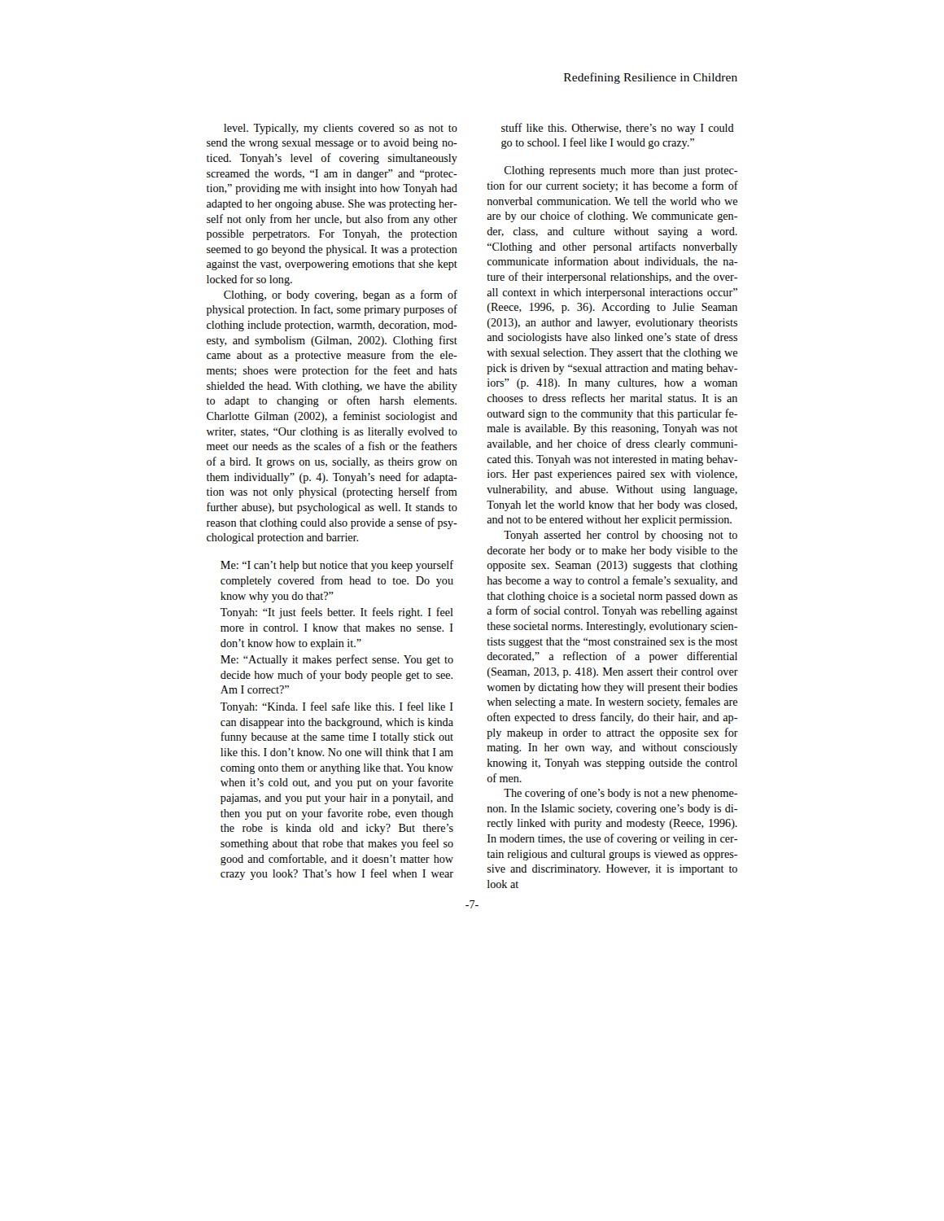Redefining Resilience in Children
level. Typically, my clients covered so as not to send the wrong sexual message or to avoid being noticed. Tonyah’s level of covering simultaneously screamed the words, “I am in danger” and “protection,” providing me with insight into how Tonyah had adapted to her ongoing abuse. She was protecting herself not only from her uncle, but also from any other possible perpetrators. For Tonyah, the protection seemed to go beyond the physical. It was a protection against the vast, overpowering emotions that she kept locked for so long.
Clothing, or body covering, began as a form of physical protection. In fact, some primary purposes of clothing include protection, warmth, decoration, modesty, and symbolism (Gilman, 2002). Clothing first came about as a protective measure from the elements; shoes were protection for the feet and hats shielded the head. With clothing, we have the ability to adapt to changing or often harsh elements. Charlotte Gilman (2002), a feminist sociologist and writer, states, “Our clothing is as literally evolved to meet our needs as the scales of a fish or the feathers of a bird. It grows on us, socially, as theirs grow on them individually” (p. 4). Tonyah’s need for adaptation was not only physical (protecting herself from further abuse), but psychological as well. It stands to reason that clothing could also provide a sense of psychological protection and barrier.
Me: “I can’t help but notice that you keep yourself completely covered from head to toe. Do you know why you do that?”
Tonyah: “It just feels better. It feels right. I feel more in control. I know that makes no sense. I don’t know how to explain it.”
Me: “Actually it makes perfect sense. You get to decide how much of your body people get to see. Am I correct?”
Tonyah: “Kinda. I feel safe like this. I feel like I can disappear into the background, which is kinda funny because at the same time I totally stick out like this. I don’t know. No one will think that I am coming onto them or anything like that. You know when it’s cold out, and you put on your favorite pajamas, and you put your hair in a ponytail, and then you put on your favorite robe, even though the robe is kinda old and icky? But there’s something about that robe that makes you feel so good and comfortable, and it doesn’t matter how crazy you look? That’s how I feel when I wear stuff like this. Otherwise, there’s no way I could go to school. I feel like I would go crazy.”
Clothing represents much more than just protection for our current society; it has become a form of nonverbal communication. We tell the world who we are by our choice of clothing. We communicate gender, class, and culture without saying a word. “Clothing and other personal artifacts nonverbally communicate information about individuals, the nature of their interpersonal relationships, and the overall context in which interpersonal interactions occur” (Reece, 1996, p. 36). According to Julie Seaman (2013), an author and lawyer, evolutionary theorists and sociologists have also linked one’s state of dress with sexual selection. They assert that the clothing we pick is driven by “sexual attraction and mating behaviors” (p. 418). In many cultures, how a woman chooses to dress reflects her marital status. It is an outward sign to the community that this particular female is available. By this reasoning, Tonyah was not available, and her choice of dress clearly communicated this. Tonyah was not interested in mating behaviors. Her past experiences paired sex with violence, vulnerability, and abuse. Without using language, Tonyah let the world know that her body was closed, and not to be entered without her explicit permission.
Tonyah asserted her control by choosing not to decorate her body or to make her body visible to the opposite sex. Seaman (2013) suggests that clothing has become a way to control a female’s sexuality, and that clothing choice is a societal norm passed down as a form of social control. Tonyah was rebelling against these societal norms. Interestingly, evolutionary scientists suggest that the “most constrained sex is the most decorated,” a reflection of a power differential (Seaman, 2013, p. 418). Men assert their control over women by dictating how they will present their bodies when selecting a mate. In western society, females are often expected to dress fancily, do their hair, and apply makeup in order to attract the opposite sex for mating. In her own way, and without consciously knowing it, Tonyah was stepping outside the control of men.
The covering of one’s body is not a new phenomenon. In the Islamic society, covering one’s body is directly linked with purity and modesty (Reece, 1996). In modern times, the use of covering or veiling in certain religious and cultural groups is viewed as oppressive and discriminatory. However, it is important to look at
-7-